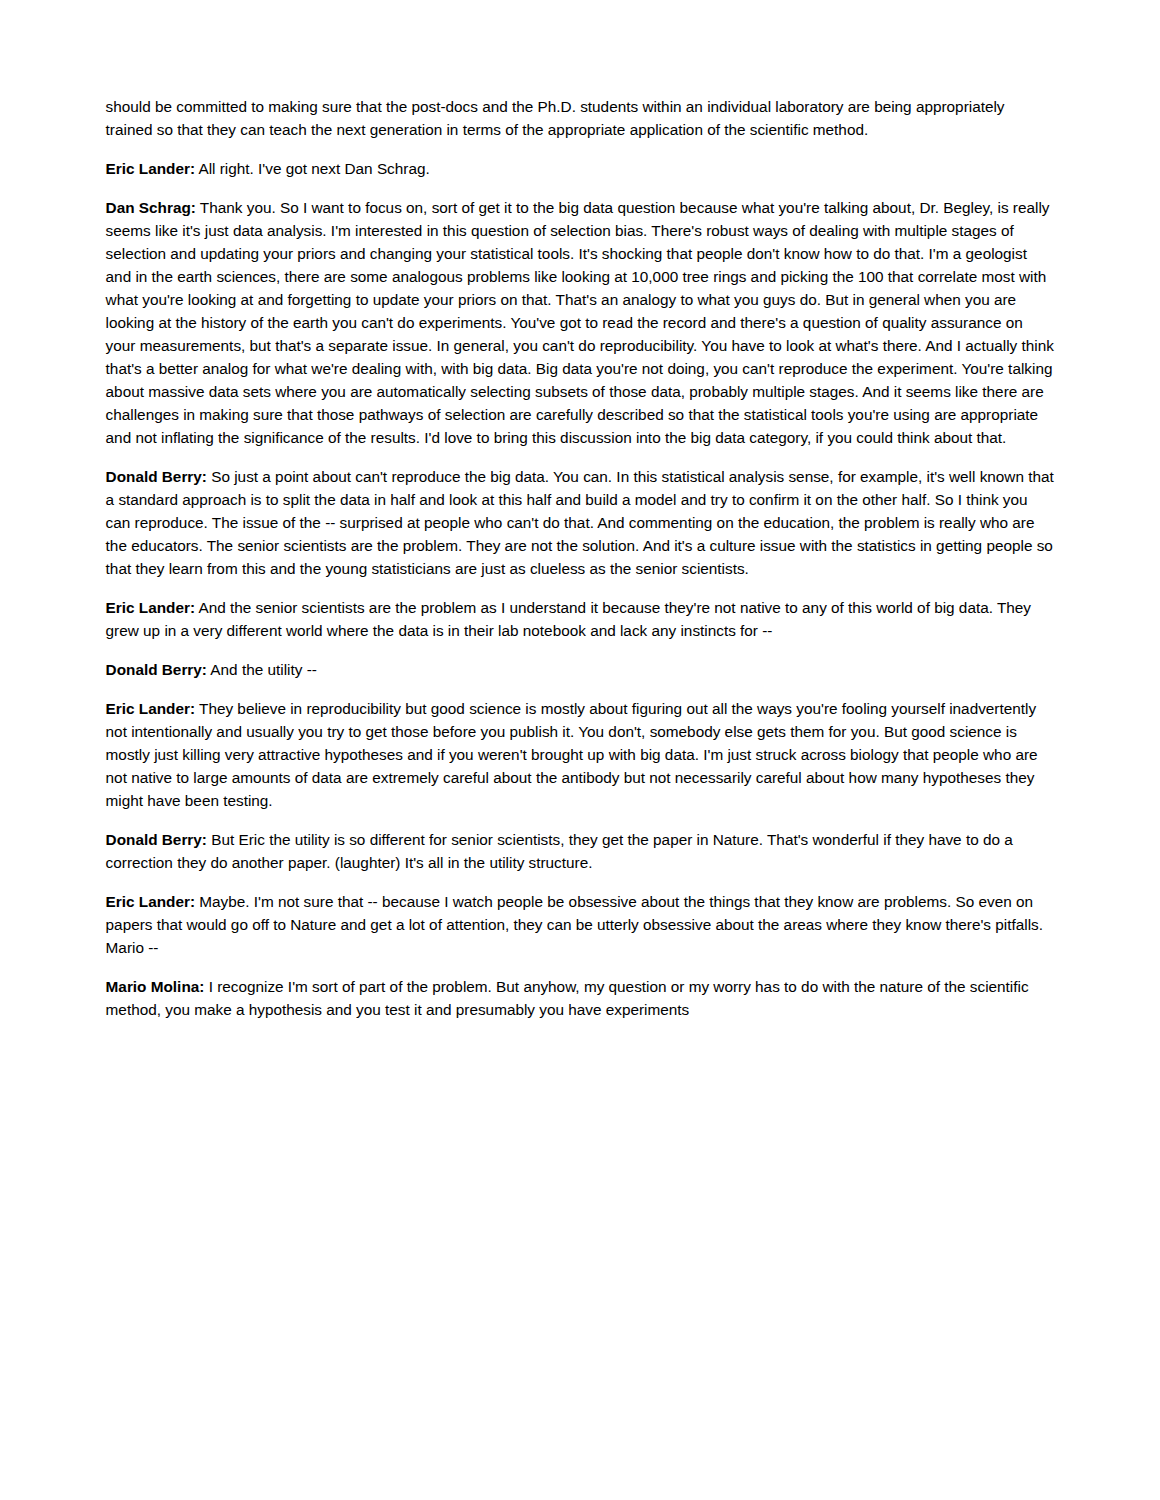should be committed to making sure that the post-docs and the Ph.D. students within an individual laboratory are being appropriately trained so that they can teach the next generation in terms of the appropriate application of the scientific method.
Eric Lander: All right. I've got next Dan Schrag.
Dan Schrag: Thank you. So I want to focus on, sort of get it to the big data question because what you're talking about, Dr. Begley, is really seems like it's just data analysis. I'm interested in this question of selection bias. There's robust ways of dealing with multiple stages of selection and updating your priors and changing your statistical tools. It's shocking that people don't know how to do that. I'm a geologist and in the earth sciences, there are some analogous problems like looking at 10,000 tree rings and picking the 100 that correlate most with what you're looking at and forgetting to update your priors on that. That's an analogy to what you guys do. But in general when you are looking at the history of the earth you can't do experiments. You've got to read the record and there's a question of quality assurance on your measurements, but that's a separate issue. In general, you can't do reproducibility. You have to look at what's there. And I actually think that's a better analog for what we're dealing with, with big data. Big data you're not doing, you can't reproduce the experiment. You're talking about massive data sets where you are automatically selecting subsets of those data, probably multiple stages. And it seems like there are challenges in making sure that those pathways of selection are carefully described so that the statistical tools you're using are appropriate and not inflating the significance of the results. I'd love to bring this discussion into the big data category, if you could think about that.
Donald Berry: So just a point about can't reproduce the big data. You can. In this statistical analysis sense, for example, it's well known that a standard approach is to split the data in half and look at this half and build a model and try to confirm it on the other half. So I think you can reproduce. The issue of the -- surprised at people who can't do that. And commenting on the education, the problem is really who are the educators. The senior scientists are the problem. They are not the solution. And it's a culture issue with the statistics in getting people so that they learn from this and the young statisticians are just as clueless as the senior scientists.
Eric Lander: And the senior scientists are the problem as I understand it because they're not native to any of this world of big data. They grew up in a very different world where the data is in their lab notebook and lack any instincts for --
Donald Berry: And the utility --
Eric Lander: They believe in reproducibility but good science is mostly about figuring out all the ways you're fooling yourself inadvertently not intentionally and usually you try to get those before you publish it. You don't, somebody else gets them for you. But good science is mostly just killing very attractive hypotheses and if you weren't brought up with big data. I'm just struck across biology that people who are not native to large amounts of data are extremely careful about the antibody but not necessarily careful about how many hypotheses they might have been testing.
Donald Berry: But Eric the utility is so different for senior scientists, they get the paper in Nature. That's wonderful if they have to do a correction they do another paper. (laughter) It's all in the utility structure.
Eric Lander: Maybe. I'm not sure that -- because I watch people be obsessive about the things that they know are problems. So even on papers that would go off to Nature and get a lot of attention, they can be utterly obsessive about the areas where they know there's pitfalls. Mario --
Mario Molina: I recognize I'm sort of part of the problem. But anyhow, my question or my worry has to do with the nature of the scientific method, you make a hypothesis and you test it and presumably you have experiments